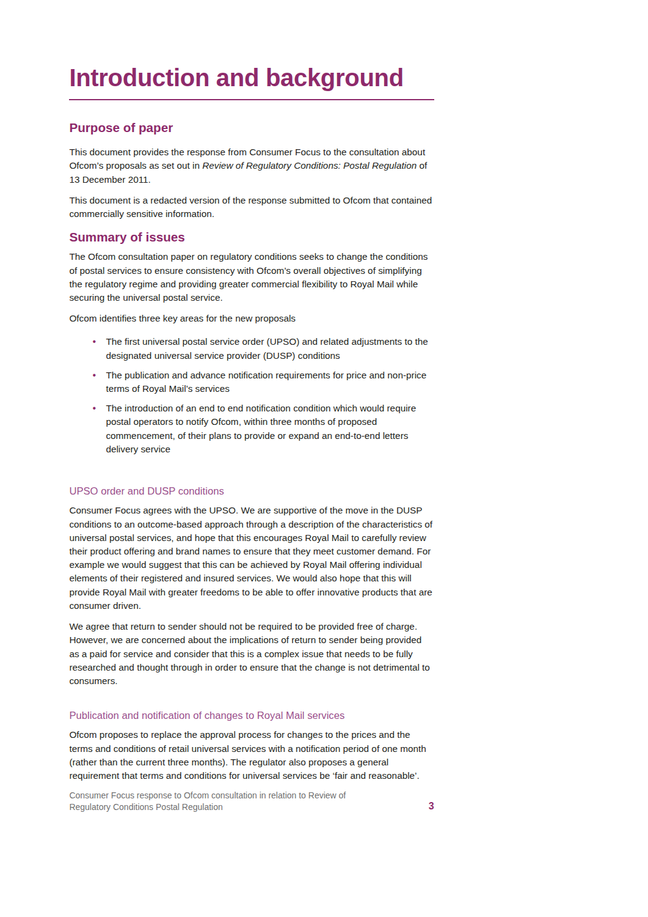Introduction and background
Purpose of paper
This document provides the response from Consumer Focus to the consultation about Ofcom’s proposals as set out in Review of Regulatory Conditions: Postal Regulation of 13 December 2011.
This document is a redacted version of the response submitted to Ofcom that contained commercially sensitive information.
Summary of issues
The Ofcom consultation paper on regulatory conditions seeks to change the conditions of postal services to ensure consistency with Ofcom’s overall objectives of simplifying the regulatory regime and providing greater commercial flexibility to Royal Mail while securing the universal postal service.
Ofcom identifies three key areas for the new proposals
The first universal postal service order (UPSO) and related adjustments to the designated universal service provider (DUSP) conditions
The publication and advance notification requirements for price and non-price terms of Royal Mail’s services
The introduction of an end to end notification condition which would require postal operators to notify Ofcom, within three months of proposed commencement, of their plans to provide or expand an end-to-end letters delivery service
UPSO order and DUSP conditions
Consumer Focus agrees with the UPSO. We are supportive of the move in the DUSP conditions to an outcome-based approach through a description of the characteristics of universal postal services, and hope that this encourages Royal Mail to carefully review their product offering and brand names to ensure that they meet customer demand. For example we would suggest that this can be achieved by Royal Mail offering individual elements of their registered and insured services. We would also hope that this will provide Royal Mail with greater freedoms to be able to offer innovative products that are consumer driven.
We agree that return to sender should not be required to be provided free of charge. However, we are concerned about the implications of return to sender being provided as a paid for service and consider that this is a complex issue that needs to be fully researched and thought through in order to ensure that the change is not detrimental to consumers.
Publication and notification of changes to Royal Mail services
Ofcom proposes to replace the approval process for changes to the prices and the terms and conditions of retail universal services with a notification period of one month (rather than the current three months). The regulator also proposes a general requirement that terms and conditions for universal services be ‘fair and reasonable’.
Consumer Focus response to Ofcom consultation in relation to Review of Regulatory Conditions Postal Regulation
3